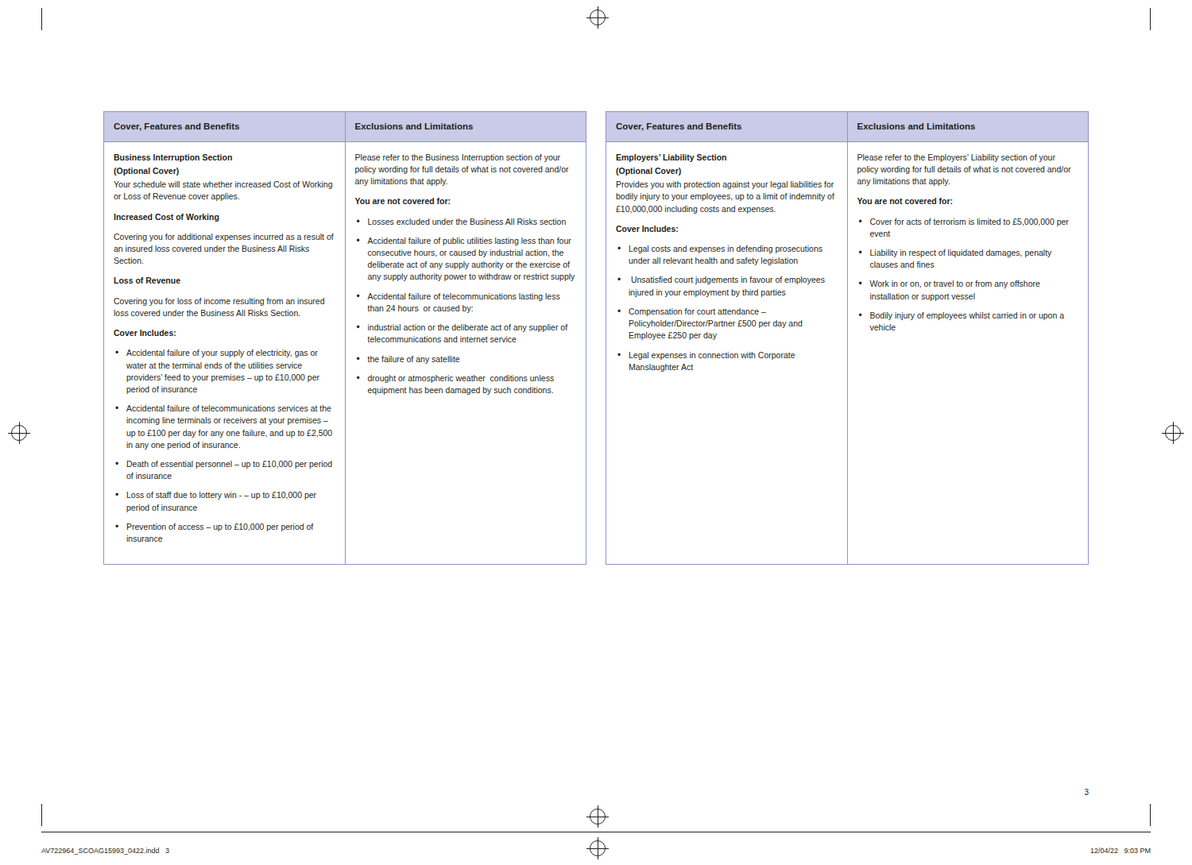| Cover, Features and Benefits | Exclusions and Limitations |
| --- | --- |
| Business Interruption Section (Optional Cover) Your schedule will state whether increased Cost of Working or Loss of Revenue cover applies. Increased Cost of Working Covering you for additional expenses incurred as a result of an insured loss covered under the Business All Risks Section. Loss of Revenue Covering you for loss of income resulting from an insured loss covered under the Business All Risks Section. Cover Includes: Accidental failure of your supply of electricity, gas or water at the terminal ends of the utilities service providers’ feed to your premises – up to £10,000 per period of insurance Accidental failure of telecommunications services at the incoming line terminals or receivers at your premises – up to £100 per day for any one failure, and up to £2,500 in any one period of insurance. Death of essential personnel – up to £10,000 per period of insurance Loss of staff due to lottery win - – up to £10,000 per period of insurance Prevention of access – up to £10,000 per period of insurance | Please refer to the Business Interruption section of your policy wording for full details of what is not covered and/or any limitations that apply. You are not covered for: Losses excluded under the Business All Risks section Accidental failure of public utilities lasting less than four consecutive hours, or caused by industrial action, the deliberate act of any supply authority or the exercise of any supply authority power to withdraw or restrict supply Accidental failure of telecommunications lasting less than 24 hours or caused by: industrial action or the deliberate act of any supplier of telecommunications and internet service the failure of any satellite drought or atmospheric weather conditions unless equipment has been damaged by such conditions. |
| Cover, Features and Benefits | Exclusions and Limitations |
| --- | --- |
| Employers’ Liability Section (Optional Cover) Provides you with protection against your legal liabilities for bodily injury to your employees, up to a limit of indemnity of £10,000,000 including costs and expenses. Cover Includes: Legal costs and expenses in defending prosecutions under all relevant health and safety legislation Unsatisfied court judgements in favour of employees injured in your employment by third parties Compensation for court attendance – Policyholder/Director/Partner £500 per day and Employee £250 per day Legal expenses in connection with Corporate Manslaughter Act | Please refer to the Employers’ Liability section of your policy wording for full details of what is not covered and/or any limitations that apply. You are not covered for: Cover for acts of terrorism is limited to £5,000,000 per event Liability in respect of liquidated damages, penalty clauses and fines Work in or on, or travel to or from any offshore installation or support vessel Bodily injury of employees whilst carried in or upon a vehicle |
3
AV722964_SCOAG15993_0422.indd 3
12/04/22 9:03 PM